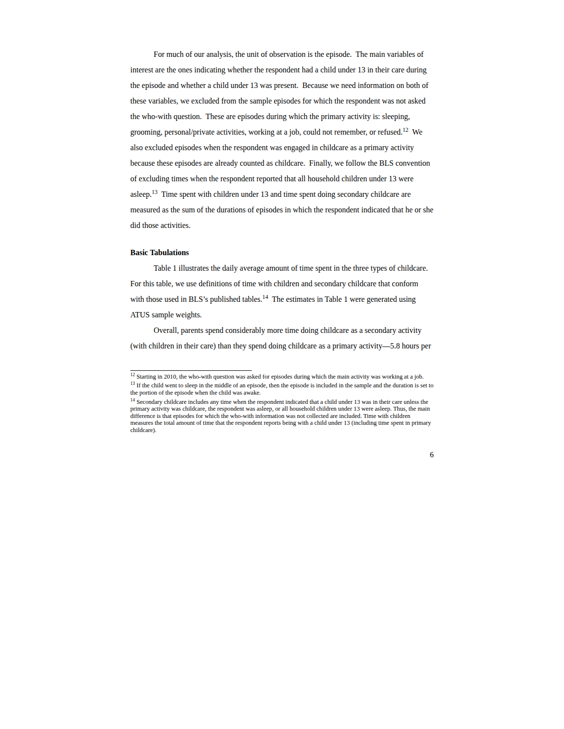For much of our analysis, the unit of observation is the episode. The main variables of interest are the ones indicating whether the respondent had a child under 13 in their care during the episode and whether a child under 13 was present. Because we need information on both of these variables, we excluded from the sample episodes for which the respondent was not asked the who-with question. These are episodes during which the primary activity is: sleeping, grooming, personal/private activities, working at a job, could not remember, or refused.12 We also excluded episodes when the respondent was engaged in childcare as a primary activity because these episodes are already counted as childcare. Finally, we follow the BLS convention of excluding times when the respondent reported that all household children under 13 were asleep.13 Time spent with children under 13 and time spent doing secondary childcare are measured as the sum of the durations of episodes in which the respondent indicated that he or she did those activities.
Basic Tabulations
Table 1 illustrates the daily average amount of time spent in the three types of childcare. For this table, we use definitions of time with children and secondary childcare that conform with those used in BLS’s published tables.14 The estimates in Table 1 were generated using ATUS sample weights.
Overall, parents spend considerably more time doing childcare as a secondary activity (with children in their care) than they spend doing childcare as a primary activity—5.8 hours per
12 Starting in 2010, the who-with question was asked for episodes during which the main activity was working at a job.
13 If the child went to sleep in the middle of an episode, then the episode is included in the sample and the duration is set to the portion of the episode when the child was awake.
14 Secondary childcare includes any time when the respondent indicated that a child under 13 was in their care unless the primary activity was childcare, the respondent was asleep, or all household children under 13 were asleep. Thus, the main difference is that episodes for which the who-with information was not collected are included. Time with children measures the total amount of time that the respondent reports being with a child under 13 (including time spent in primary childcare).
6